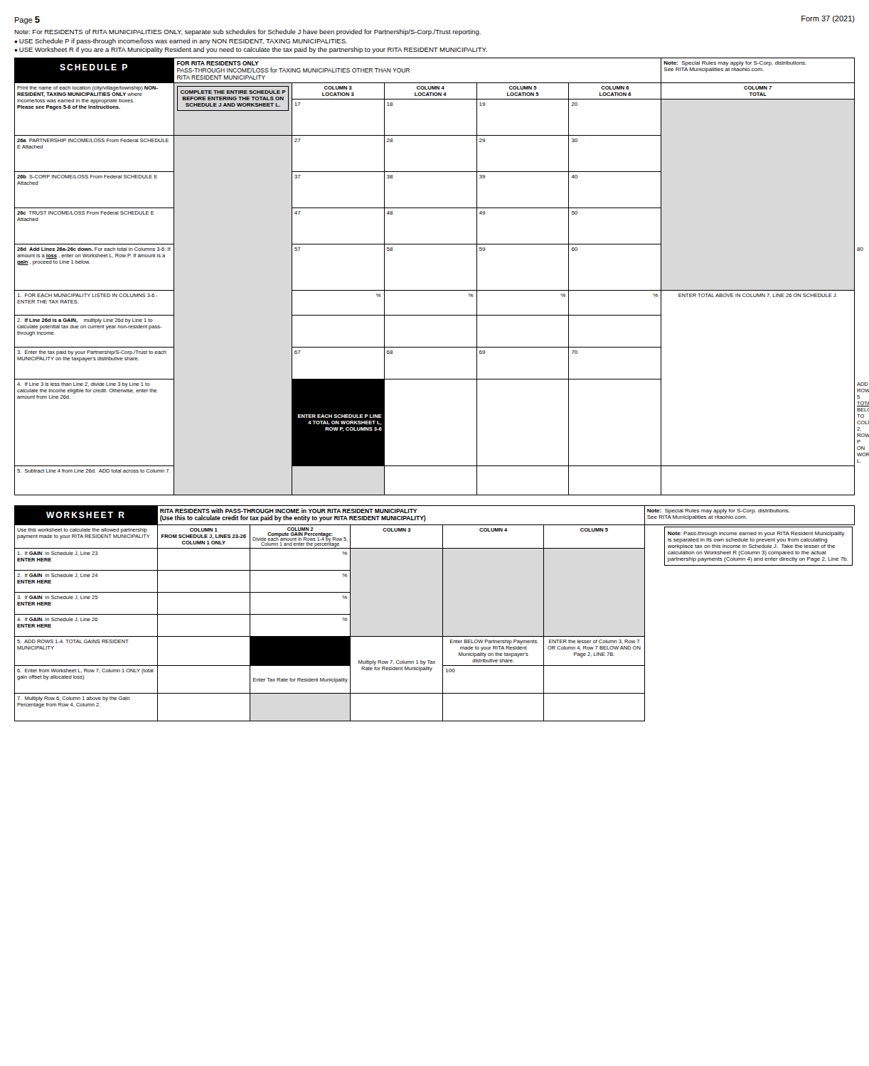Page 5
Form 37 (2021)
Note: For RESIDENTS of RITA MUNICIPALITIES ONLY, separate sub schedules for Schedule J have been provided for Partnership/S-Corp./Trust reporting.
USE Schedule P if pass-through income/loss was earned in any NON RESIDENT, TAXING MUNICIPALITIES.
USE Worksheet R if you are a RITA Municipality Resident and you need to calculate the tax paid by the partnership to your RITA RESIDENT MUNICIPALITY.
| SCHEDULE P | FOR RITA RESIDENTS ONLY PASS-THROUGH INCOME/LOSS for TAXING MUNICIPALITIES OTHER THAN YOUR RITA RESIDENT MUNICIPALITY | Note: Special Rules may apply for S-Corp. distributions. See RITA Municipalities at ritaohio.com. |
| Print the name of each location (city/village/township) NON-RESIDENT, TAXING MUNICIPALITIES ONLY where income/loss was earned in the appropriate boxes. Please see Pages 5-6 of the Instructions. | COMPLETE THE ENTIRE SCHEDULE P BEFORE ENTERING THE TOTALS ON SCHEDULE J AND WORKSHEET L. | COLUMN 3 LOCATION 3 | COLUMN 4 LOCATION 4 | COLUMN 5 LOCATION 5 | COLUMN 6 LOCATION 6 | COLUMN 7 TOTAL |
| 17 | 18 | 19 | 20 | |
| 26a PARTNERSHIP INCOME/LOSS From Federal SCHEDULE E Attached | | 27 | 28 | 29 | 30 |
| 26b S-CORP INCOME/LOSS From Federal SCHEDULE E Attached | 37 | 38 | 39 | 40 |
| 26c TRUST INCOME/LOSS From Federal SCHEDULE E Attached | 47 | 48 | 49 | 50 |
| 26d Add Lines 26a-26c down. For each total in Columns 3-6: If amount is a loss , enter on Worksheet L, Row P. If amount is a gain , proceed to Line 1 below. | 57 | 58 | 59 | 60 | 80 |
| 1. FOR EACH MUNICIPALITY LISTED IN COLUMNS 3-6 - ENTER THE TAX RATES. | % | % | % | % | ENTER TOTAL ABOVE IN COLUMN 7, LINE 26 ON SCHEDULE J. |
| 2. If Line 26d is a GAIN, multiply Line 26d by Line 1 to calculate potential tax due on current year non-resident pass-through income. | | | | |
| 3. Enter the tax paid by your Partnership/S-Corp./Trust to each MUNICIPALITY on the taxpayer's distributive share. | 67 | 68 | 69 | 70 |
| 4. If Line 3 is less than Line 2, divide Line 3 by Line 1 to calculate the income eligible for credit. Otherwise, enter the amount from Line 26d. | ENTER EACH SCHEDULE P LINE 4 TOTAL ON WORKSHEET L, ROW P, COLUMNS 3-6 | | | | ADD ROW 5 TOTA L BELOW TO COLUMN 2, ROW P ON WORKSHEET L. |
| 5. Subtract Line 4 from Line 26d. ADD total across to Column 7. | | | | | | |
| WORKSHEET R | RITA RESIDENTS with PASS-THROUGH INCOME in YOUR RITA RESIDENT MUNICIPALITY (Use this to calculate credit for tax paid by the entity to your RITA RESIDENT MUNICIPALITY) | Note: Special Rules may apply for S-Corp. distributions. See RITA Municipalities at ritaohio.com. |
| Use this worksheet to calculate the allowed partnership payment made to your RITA RESIDENT MUNICIPALITY | COLUMN 1 FROM SCHEDULE J, LINES 23-26 COLUMN 1 ONLY | COLUMN 2 Compute GAIN Percentage: Divide each amount in Rows 1-4 by Row 5, Column 1 and enter the percentage | COLUMN 3 | COLUMN 4 | COLUMN 5 | | Note : Pass-through income earned in your RITA Resident Municipality is separated in its own schedule to prevent you from calculating workplace tax on this income in Schedule J. Take the lesser of the calculation on Worksheet R (Column 3) compared to the actual partnership payments (Column 4) and enter directly on Page 2, Line 7b. |
| 1. If GAIN in Schedule J, Line 23 ENTER HERE | | % | | | | |
| 2. If GAIN in Schedule J, Line 24 ENTER HERE | | % | |
| 3. If GAIN in Schedule J, Line 25 ENTER HERE | | % | |
| 4. If GAIN in Schedule J, Line 26 ENTER HERE | | % | |
| 5. ADD ROWS 1-4. TOTAL GAINS RESIDENT MUNICIPALITY | | | Multiply Row 7, Column 1 by Tax Rate for Resident Municipality | Enter BELOW Partnership Payments made to your RITA Resident Municipality on the taxpayer's distributive share. | ENTER the lesser of Column 3, Row 7 OR Column 4, Row 7 BELOW AND ON Page 2, LINE 7B. | |
| 6. Enter from Worksheet L, Row 7, Column 1 ONLY (total gain offset by allocated loss) | | Enter Tax Rate for Resident Municipality | 100 | | |
| 7. Multiply Row 6, Column 1 above by the Gain Percentage from Row 4, Column 2. | | | | | | | |